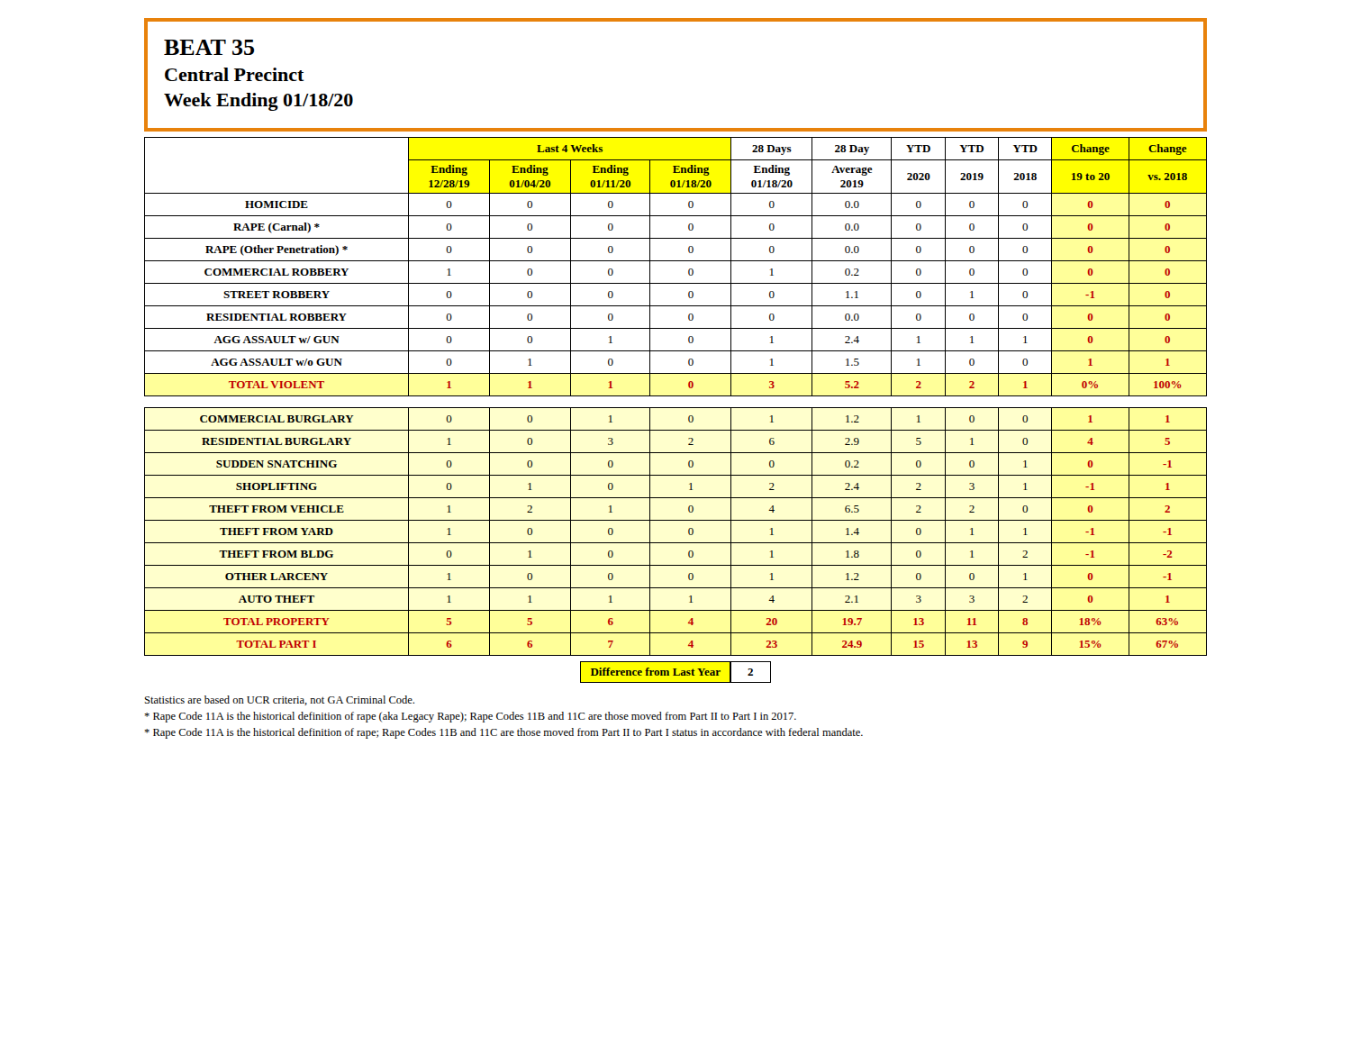BEAT 35
Central Precinct
Week Ending 01/18/20
| | Last 4 Weeks | 28 Days | 28 Day | YTD | YTD | YTD | Change | Change |
| --- | --- | --- | --- | --- | --- | --- | --- | --- |
| Ending 12/28/19 | Ending 01/04/20 | Ending 01/11/20 | Ending 01/18/20 | Ending 01/18/20 | Average 2019 | 2020 | 2019 | 2018 | 19 to 20 | vs. 2018 |
| HOMICIDE | 0 | 0 | 0 | 0 | 0 | 0.0 | 0 | 0 | 0 | 0 | 0 |
| RAPE (Carnal) * | 0 | 0 | 0 | 0 | 0 | 0.0 | 0 | 0 | 0 | 0 | 0 |
| RAPE (Other Penetration) * | 0 | 0 | 0 | 0 | 0 | 0.0 | 0 | 0 | 0 | 0 | 0 |
| COMMERCIAL ROBBERY | 1 | 0 | 0 | 0 | 1 | 0.2 | 0 | 0 | 0 | 0 | 0 |
| STREET ROBBERY | 0 | 0 | 0 | 0 | 0 | 1.1 | 0 | 1 | 0 | -1 | 0 |
| RESIDENTIAL ROBBERY | 0 | 0 | 0 | 0 | 0 | 0.0 | 0 | 0 | 0 | 0 | 0 |
| AGG ASSAULT w/ GUN | 0 | 0 | 1 | 0 | 1 | 2.4 | 1 | 1 | 1 | 0 | 0 |
| AGG ASSAULT w/o GUN | 0 | 1 | 0 | 0 | 1 | 1.5 | 1 | 0 | 0 | 1 | 1 |
| TOTAL VIOLENT | 1 | 1 | 1 | 0 | 3 | 5.2 | 2 | 2 | 1 | 0% | 100% |
| COMMERCIAL BURGLARY | 0 | 0 | 1 | 0 | 1 | 1.2 | 1 | 0 | 0 | 1 | 1 |
| RESIDENTIAL BURGLARY | 1 | 0 | 3 | 2 | 6 | 2.9 | 5 | 1 | 0 | 4 | 5 |
| SUDDEN SNATCHING | 0 | 0 | 0 | 0 | 0 | 0.2 | 0 | 0 | 1 | 0 | -1 |
| SHOPLIFTING | 0 | 1 | 0 | 1 | 2 | 2.4 | 2 | 3 | 1 | -1 | 1 |
| THEFT FROM VEHICLE | 1 | 2 | 1 | 0 | 4 | 6.5 | 2 | 2 | 0 | 0 | 2 |
| THEFT FROM YARD | 1 | 0 | 0 | 0 | 1 | 1.4 | 0 | 1 | 1 | -1 | -1 |
| THEFT FROM BLDG | 0 | 1 | 0 | 0 | 1 | 1.8 | 0 | 1 | 2 | -1 | -2 |
| OTHER LARCENY | 1 | 0 | 0 | 0 | 1 | 1.2 | 0 | 0 | 1 | 0 | -1 |
| AUTO THEFT | 1 | 1 | 1 | 1 | 4 | 2.1 | 3 | 3 | 2 | 0 | 1 |
| TOTAL PROPERTY | 5 | 5 | 6 | 4 | 20 | 19.7 | 13 | 11 | 8 | 18% | 63% |
| TOTAL PART I | 6 | 6 | 7 | 4 | 23 | 24.9 | 15 | 13 | 9 | 15% | 67% |
Difference from Last Year
2
Statistics are based on UCR criteria, not GA Criminal Code.
* Rape Code 11A is the historical definition of rape (aka Legacy Rape); Rape Codes 11B and 11C are those moved from Part II to Part I in 2017.
* Rape Code 11A is the historical definition of rape; Rape Codes 11B and 11C are those moved from Part II to Part I status in accordance with federal mandate.